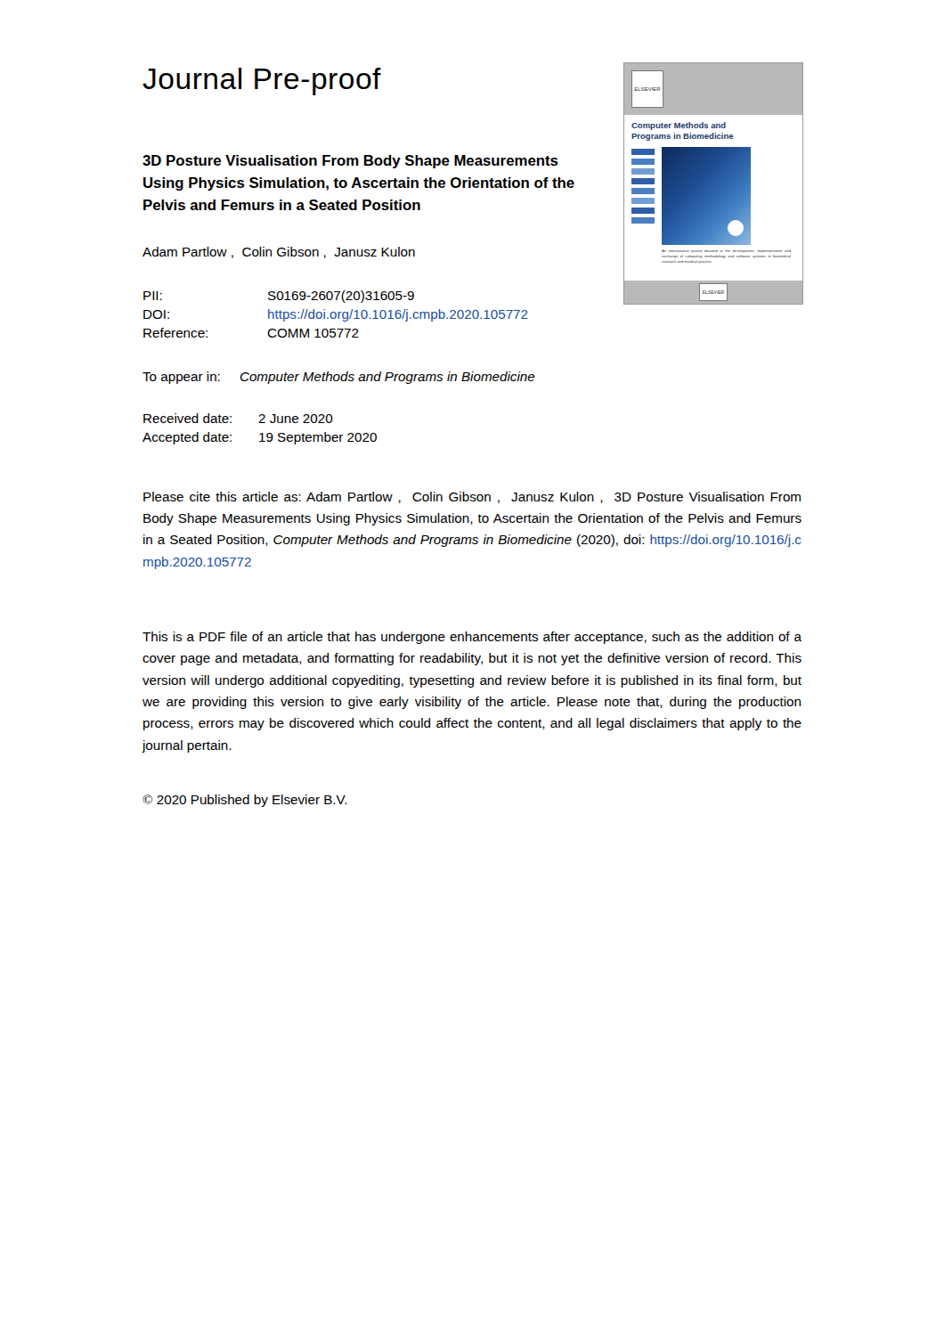Journal Pre-proof
3D Posture Visualisation From Body Shape Measurements Using Physics Simulation, to Ascertain the Orientation of the Pelvis and Femurs in a Seated Position
Adam Partlow , Colin Gibson , Janusz Kulon
| PII: | S0169-2607(20)31605-9 |
| DOI: | https://doi.org/10.1016/j.cmpb.2020.105772 |
| Reference: | COMM 105772 |
To appear in: Computer Methods and Programs in Biomedicine
| Received date: | 2 June 2020 |
| Accepted date: | 19 September 2020 |
ELSEVIER
Computer Methods and
Programs in Biomedicine
An international journal devoted to the development, implementation and exchange of computing methodology and software systems in biomedical research and medical practice
ELSEVIER
Please cite this article as: Adam Partlow , Colin Gibson , Janusz Kulon , 3D Posture Visualisation From Body Shape Measurements Using Physics Simulation, to Ascertain the Orientation of the Pelvis and Femurs in a Seated Position, Computer Methods and Programs in Biomedicine (2020), doi: https://doi.org/10.1016/j.cmpb.2020.105772
This is a PDF file of an article that has undergone enhancements after acceptance, such as the addition of a cover page and metadata, and formatting for readability, but it is not yet the definitive version of record. This version will undergo additional copyediting, typesetting and review before it is published in its final form, but we are providing this version to give early visibility of the article. Please note that, during the production process, errors may be discovered which could affect the content, and all legal disclaimers that apply to the journal pertain.
© 2020 Published by Elsevier B.V.